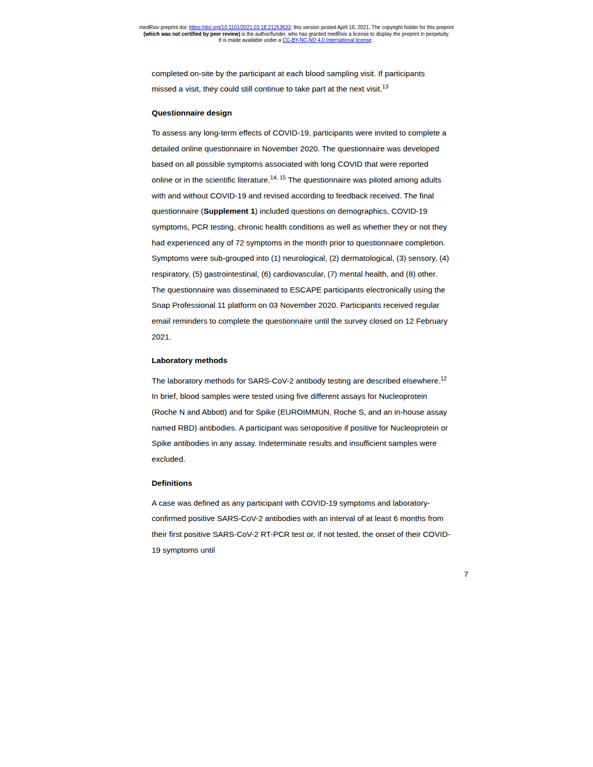medRxiv preprint doi: https://doi.org/10.1101/2021.03.18.21253633; this version posted April 16, 2021. The copyright holder for this preprint
(which was not certified by peer review) is the author/funder, who has granted medRxiv a license to display the preprint in perpetuity.
It is made available under a CC-BY-NC-ND 4.0 International license .
completed on-site by the participant at each blood sampling visit. If participants missed a visit, they could still continue to take part at the next visit.13
Questionnaire design
To assess any long-term effects of COVID-19, participants were invited to complete a detailed online questionnaire in November 2020. The questionnaire was developed based on all possible symptoms associated with long COVID that were reported online or in the scientific literature.14, 15 The questionnaire was piloted among adults with and without COVID-19 and revised according to feedback received. The final questionnaire (Supplement 1) included questions on demographics, COVID-19 symptoms, PCR testing, chronic health conditions as well as whether they or not they had experienced any of 72 symptoms in the month prior to questionnaire completion. Symptoms were sub-grouped into (1) neurological, (2) dermatological, (3) sensory, (4) respiratory, (5) gastrointestinal, (6) cardiovascular, (7) mental health, and (8) other. The questionnaire was disseminated to ESCAPE participants electronically using the Snap Professional 11 platform on 03 November 2020. Participants received regular email reminders to complete the questionnaire until the survey closed on 12 February 2021.
Laboratory methods
The laboratory methods for SARS-CoV-2 antibody testing are described elsewhere.12 In brief, blood samples were tested using five different assays for Nucleoprotein (Roche N and Abbott) and for Spike (EUROIMMUN, Roche S, and an in-house assay named RBD) antibodies. A participant was seropositive if positive for Nucleoprotein or Spike antibodies in any assay. Indeterminate results and insufficient samples were excluded.
Definitions
A case was defined as any participant with COVID-19 symptoms and laboratory-confirmed positive SARS-CoV-2 antibodies with an interval of at least 6 months from their first positive SARS-CoV-2 RT-PCR test or, if not tested, the onset of their COVID-19 symptoms until
7